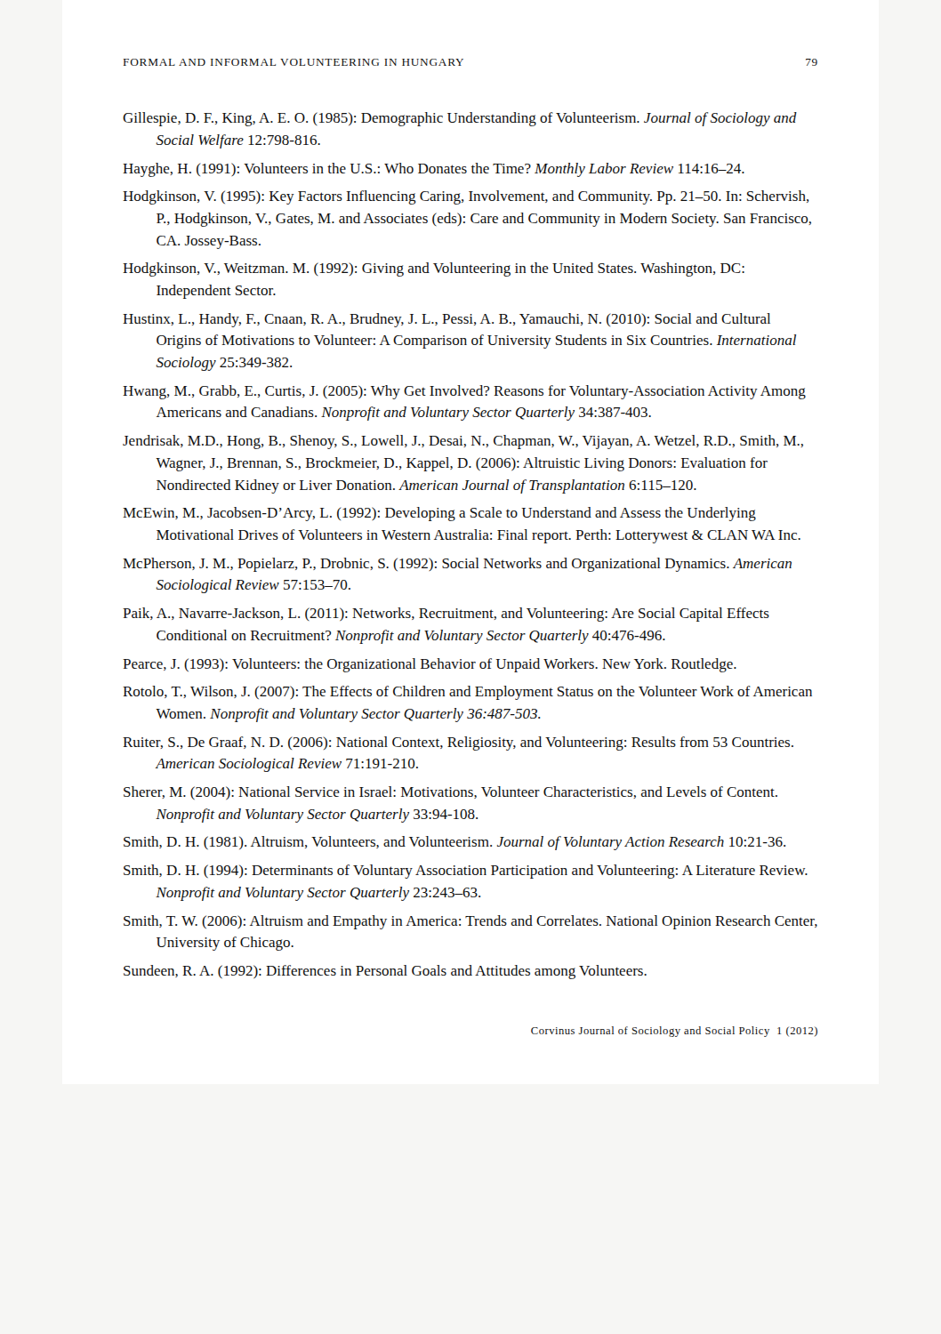Formal and informal volunteering in Hungary 79
Gillespie, D. F., King, A. E. O. (1985): Demographic Understanding of Volunteerism. Journal of Sociology and Social Welfare 12:798-816.
Hayghe, H. (1991): Volunteers in the U.S.: Who Donates the Time? Monthly Labor Review 114:16–24.
Hodgkinson, V. (1995): Key Factors Influencing Caring, Involvement, and Community. Pp. 21–50. In: Schervish, P., Hodgkinson, V., Gates, M. and Associates (eds): Care and Community in Modern Society. San Francisco, CA. Jossey-Bass.
Hodgkinson, V., Weitzman. M. (1992): Giving and Volunteering in the United States. Washington, DC: Independent Sector.
Hustinx, L., Handy, F., Cnaan, R. A., Brudney, J. L., Pessi, A. B., Yamauchi, N. (2010): Social and Cultural Origins of Motivations to Volunteer: A Comparison of University Students in Six Countries. International Sociology 25:349-382.
Hwang, M., Grabb, E., Curtis, J. (2005): Why Get Involved? Reasons for Voluntary-Association Activity Among Americans and Canadians. Nonprofit and Voluntary Sector Quarterly 34:387-403.
Jendrisak, M.D., Hong, B., Shenoy, S., Lowell, J., Desai, N., Chapman, W., Vijayan, A. Wetzel, R.D., Smith, M., Wagner, J., Brennan, S., Brockmeier, D., Kappel, D. (2006): Altruistic Living Donors: Evaluation for Nondirected Kidney or Liver Donation. American Journal of Transplantation 6:115–120.
McEwin, M., Jacobsen-D’Arcy, L. (1992): Developing a Scale to Understand and Assess the Underlying Motivational Drives of Volunteers in Western Australia: Final report. Perth: Lotterywest & CLAN WA Inc.
McPherson, J. M., Popielarz, P., Drobnic, S. (1992): Social Networks and Organizational Dynamics. American Sociological Review 57:153–70.
Paik, A., Navarre-Jackson, L. (2011): Networks, Recruitment, and Volunteering: Are Social Capital Effects Conditional on Recruitment? Nonprofit and Voluntary Sector Quarterly 40:476-496.
Pearce, J. (1993): Volunteers: the Organizational Behavior of Unpaid Workers. New York. Routledge.
Rotolo, T., Wilson, J. (2007): The Effects of Children and Employment Status on the Volunteer Work of American Women. Nonprofit and Voluntary Sector Quarterly 36:487-503.
Ruiter, S., De Graaf, N. D. (2006): National Context, Religiosity, and Volunteering: Results from 53 Countries. American Sociological Review 71:191-210.
Sherer, M. (2004): National Service in Israel: Motivations, Volunteer Characteristics, and Levels of Content. Nonprofit and Voluntary Sector Quarterly 33:94-108.
Smith, D. H. (1981). Altruism, Volunteers, and Volunteerism. Journal of Voluntary Action Research 10:21-36.
Smith, D. H. (1994): Determinants of Voluntary Association Participation and Volunteering: A Literature Review. Nonprofit and Voluntary Sector Quarterly 23:243–63.
Smith, T. W. (2006): Altruism and Empathy in America: Trends and Correlates. National Opinion Research Center, University of Chicago.
Sundeen, R. A. (1992): Differences in Personal Goals and Attitudes among Volunteers.
Corvinus Journal of Sociology and Social Policy 1 (2012)